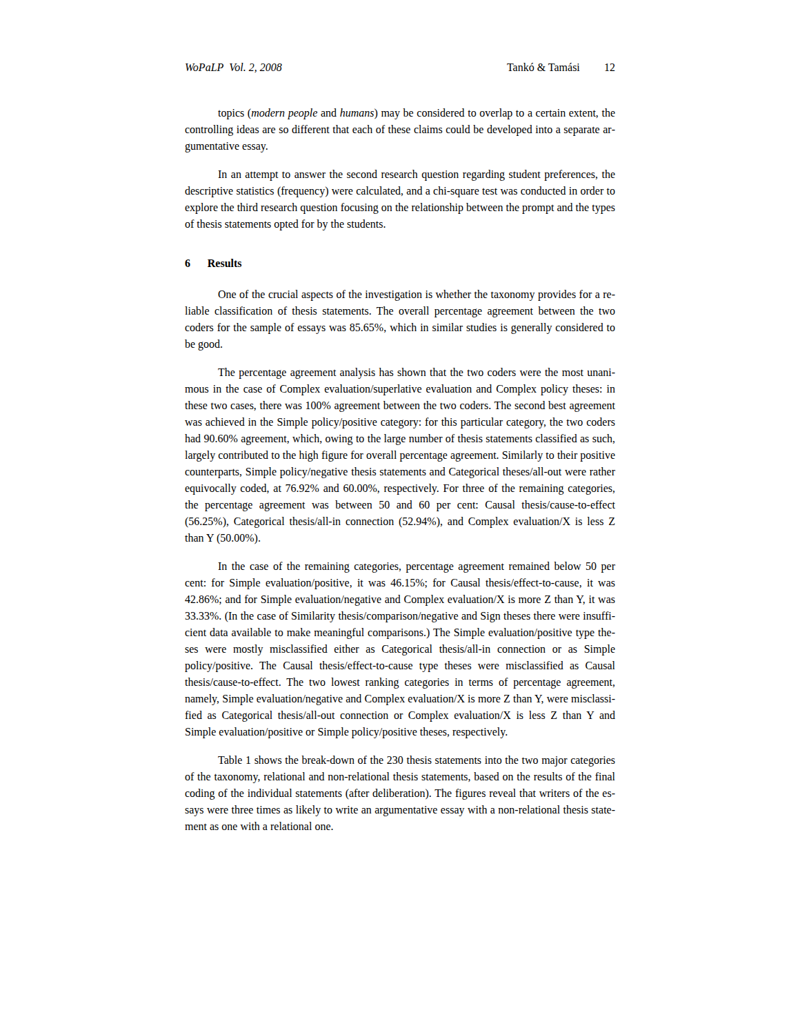WoPaLP Vol. 2, 2008 Tankó & Tamási 12
topics (modern people and humans) may be considered to overlap to a certain extent, the controlling ideas are so different that each of these claims could be developed into a separate argumentative essay.
In an attempt to answer the second research question regarding student preferences, the descriptive statistics (frequency) were calculated, and a chi-square test was conducted in order to explore the third research question focusing on the relationship between the prompt and the types of thesis statements opted for by the students.
6 Results
One of the crucial aspects of the investigation is whether the taxonomy provides for a reliable classification of thesis statements. The overall percentage agreement between the two coders for the sample of essays was 85.65%, which in similar studies is generally considered to be good.
The percentage agreement analysis has shown that the two coders were the most unanimous in the case of Complex evaluation/superlative evaluation and Complex policy theses: in these two cases, there was 100% agreement between the two coders. The second best agreement was achieved in the Simple policy/positive category: for this particular category, the two coders had 90.60% agreement, which, owing to the large number of thesis statements classified as such, largely contributed to the high figure for overall percentage agreement. Similarly to their positive counterparts, Simple policy/negative thesis statements and Categorical theses/all-out were rather equivocally coded, at 76.92% and 60.00%, respectively. For three of the remaining categories, the percentage agreement was between 50 and 60 per cent: Causal thesis/cause-to-effect (56.25%), Categorical thesis/all-in connection (52.94%), and Complex evaluation/X is less Z than Y (50.00%).
In the case of the remaining categories, percentage agreement remained below 50 per cent: for Simple evaluation/positive, it was 46.15%; for Causal thesis/effect-to-cause, it was 42.86%; and for Simple evaluation/negative and Complex evaluation/X is more Z than Y, it was 33.33%. (In the case of Similarity thesis/comparison/negative and Sign theses there were insufficient data available to make meaningful comparisons.) The Simple evaluation/positive type theses were mostly misclassified either as Categorical thesis/all-in connection or as Simple policy/positive. The Causal thesis/effect-to-cause type theses were misclassified as Causal thesis/cause-to-effect. The two lowest ranking categories in terms of percentage agreement, namely, Simple evaluation/negative and Complex evaluation/X is more Z than Y, were misclassified as Categorical thesis/all-out connection or Complex evaluation/X is less Z than Y and Simple evaluation/positive or Simple policy/positive theses, respectively.
Table 1 shows the break-down of the 230 thesis statements into the two major categories of the taxonomy, relational and non-relational thesis statements, based on the results of the final coding of the individual statements (after deliberation). The figures reveal that writers of the essays were three times as likely to write an argumentative essay with a non-relational thesis statement as one with a relational one.